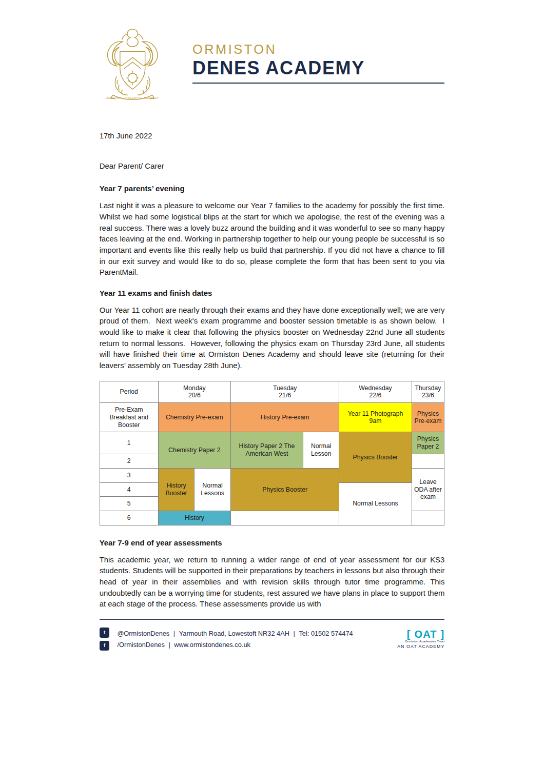AMBITION · INTEGRITY · RESPECT
ORMISTON
DENES ACADEMY
17th June 2022
Dear Parent/ Carer
Year 7 parents’ evening
Last night it was a pleasure to welcome our Year 7 families to the academy for possibly the first time. Whilst we had some logistical blips at the start for which we apologise, the rest of the evening was a real success. There was a lovely buzz around the building and it was wonderful to see so many happy faces leaving at the end. Working in partnership together to help our young people be successful is so important and events like this really help us build that partnership. If you did not have a chance to fill in our exit survey and would like to do so, please complete the form that has been sent to you via ParentMail.
Year 11 exams and finish dates
Our Year 11 cohort are nearly through their exams and they have done exceptionally well; we are very proud of them. Next week's exam programme and booster session timetable is as shown below. I would like to make it clear that following the physics booster on Wednesday 22nd June all students return to normal lessons. However, following the physics exam on Thursday 23rd June, all students will have finished their time at Ormiston Denes Academy and should leave site (returning for their leavers’ assembly on Tuesday 28th June).
| Period | Monday 20/6 | Tuesday 21/6 | Wednesday 22/6 | Thursday 23/6 |
| --- | --- | --- | --- | --- |
| Pre-Exam Breakfast and Booster | Chemistry Pre-exam | History Pre-exam | Year 11 Photograph 9am | Physics Pre-exam |
| 1 | Chemistry Paper 2 | History Paper 2 The American West | Normal Lesson | Physics Booster | Physics Paper 2 |
| 2 | |
| 3 | History Booster | Normal Lessons | Physics Booster | Leave ODA after exam |
| 4 | Normal Lessons |
| 5 |
| 6 | History | | |
Year 7-9 end of year assessments
This academic year, we return to running a wider range of end of year assessment for our KS3 students. Students will be supported in their preparations by teachers in lessons but also through their head of year in their assemblies and with revision skills through tutor time programme. This undoubtedly can be a worrying time for students, rest assured we have plans in place to support them at each stage of the process. These assessments provide us with
t f
@OrmistonDenes|Yarmouth Road, Lowestoft NR32 4AH|Tel: 01502 574474
/OrmistonDenes|www.ormistondenes.co.uk
[ OAT ]
Ormiston Academies Trust
AN OAT ACADEMY